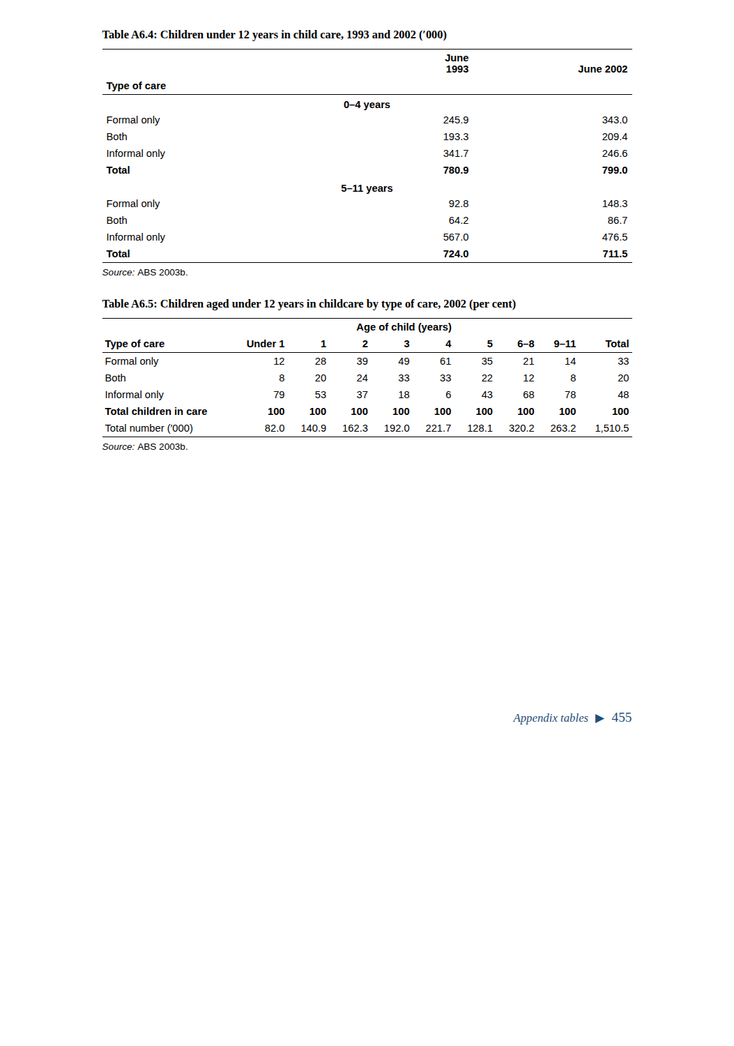Table A6.4: Children under 12 years in child care, 1993 and 2002 (′000)
| | June 1993 | June 2002 |
| --- | --- | --- |
| Type of care | | |
| 0–4 years |
| Formal only | 245.9 | 343.0 |
| Both | 193.3 | 209.4 |
| Informal only | 341.7 | 246.6 |
| Total | 780.9 | 799.0 |
| 5–11 years |
| Formal only | 92.8 | 148.3 |
| Both | 64.2 | 86.7 |
| Informal only | 567.0 | 476.5 |
| Total | 724.0 | 711.5 |
Source: ABS 2003b.
Table A6.5: Children aged under 12 years in childcare by type of care, 2002 (per cent)
| | Age of child (years) | |
| --- | --- | --- |
| Type of care | Under 1 | 1 | 2 | 3 | 4 | 5 | 6–8 | 9–11 | Total |
| Formal only | 12 | 28 | 39 | 49 | 61 | 35 | 21 | 14 | 33 |
| Both | 8 | 20 | 24 | 33 | 33 | 22 | 12 | 8 | 20 |
| Informal only | 79 | 53 | 37 | 18 | 6 | 43 | 68 | 78 | 48 |
| Total children in care | 100 | 100 | 100 | 100 | 100 | 100 | 100 | 100 | 100 |
| Total number (′000) | 82.0 | 140.9 | 162.3 | 192.0 | 221.7 | 128.1 | 320.2 | 263.2 | 1,510.5 |
Source: ABS 2003b.
Appendix tables ▶ 455